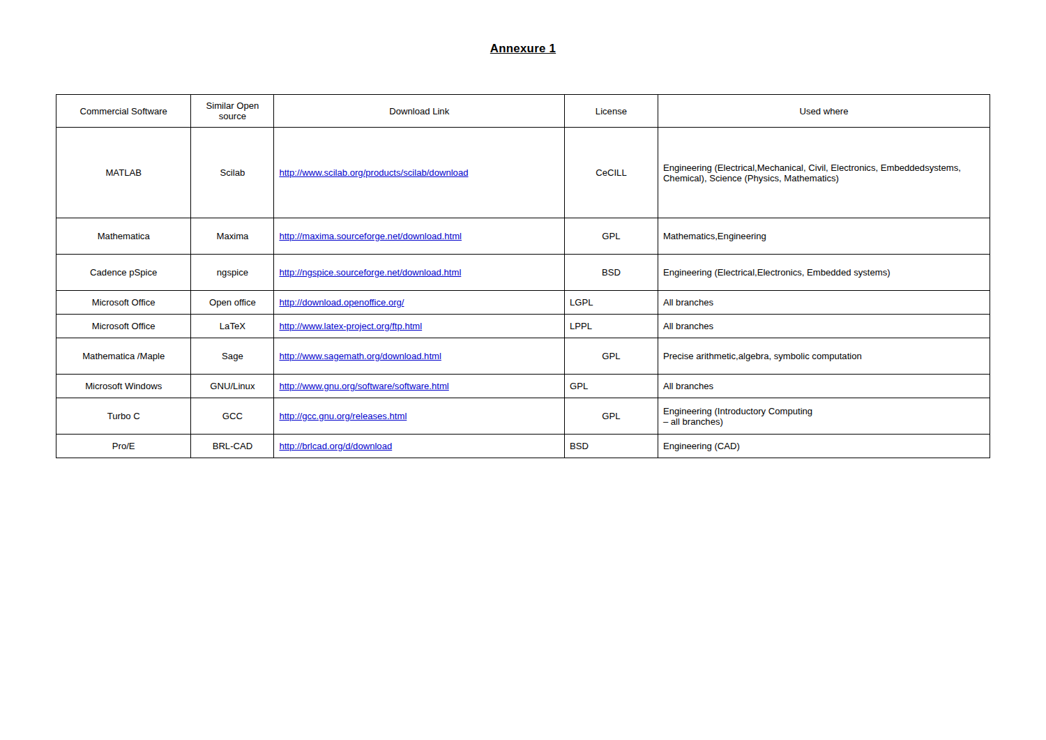Annexure 1
| Commercial Software | Similar Open source | Download Link | License | Used where |
| --- | --- | --- | --- | --- |
| MATLAB | Scilab | http://www.scilab.org/products/scilab/download | CeCILL | Engineering (Electrical,Mechanical, Civil, Electronics, Embeddedsystems, Chemical), Science (Physics, Mathematics) |
| Mathematica | Maxima | http://maxima.sourceforge.net/download.html | GPL | Mathematics,Engineering |
| Cadence pSpice | ngspice | http://ngspice.sourceforge.net/download.html | BSD | Engineering (Electrical,Electronics, Embedded systems) |
| Microsoft Office | Open office | http://download.openoffice.org/ | LGPL | All branches |
| Microsoft Office | LaTeX | http://www.latex-project.org/ftp.html | LPPL | All branches |
| Mathematica /Maple | Sage | http://www.sagemath.org/download.html | GPL | Precise arithmetic,algebra, symbolic computation |
| Microsoft Windows | GNU/Linux | http://www.gnu.org/software/software.html | GPL | All branches |
| Turbo C | GCC | http://gcc.gnu.org/releases.html | GPL | Engineering (Introductory Computing – all branches) |
| Pro/E | BRL-CAD | http://brlcad.org/d/download | BSD | Engineering (CAD) |